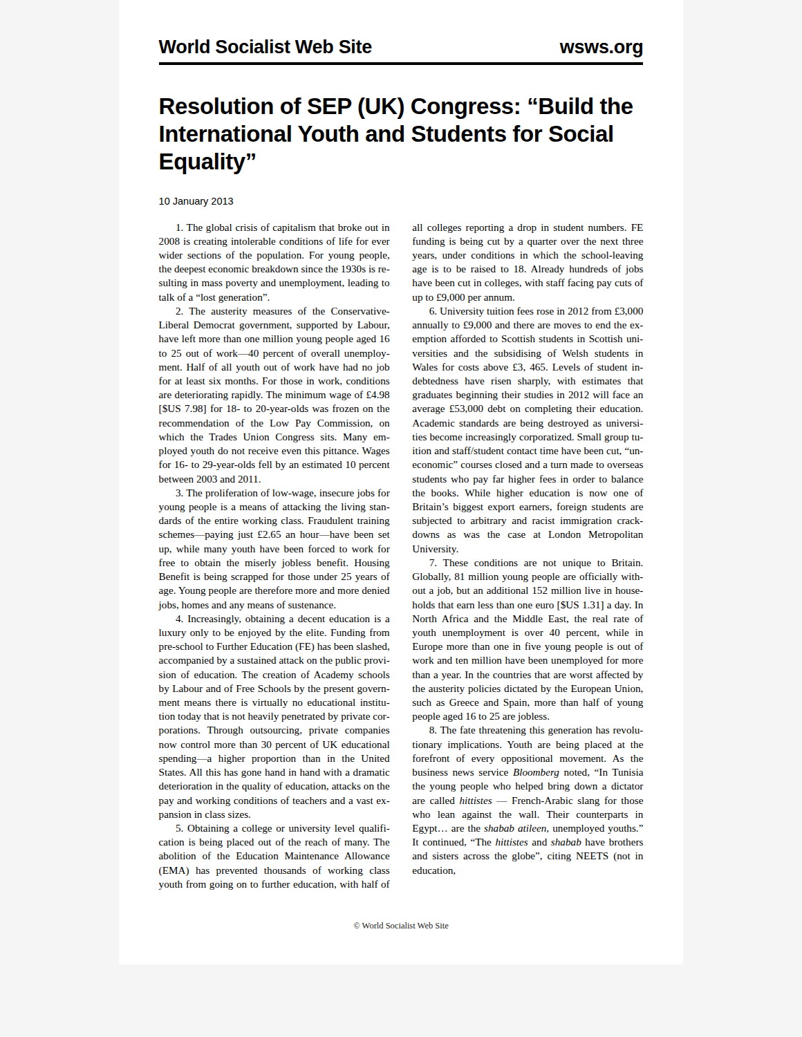World Socialist Web Site
wsws.org
Resolution of SEP (UK) Congress: “Build the International Youth and Students for Social Equality”
10 January 2013
1. The global crisis of capitalism that broke out in 2008 is creating intolerable conditions of life for ever wider sections of the population. For young people, the deepest economic breakdown since the 1930s is resulting in mass poverty and unemployment, leading to talk of a “lost generation”.
2. The austerity measures of the Conservative-Liberal Democrat government, supported by Labour, have left more than one million young people aged 16 to 25 out of work—40 percent of overall unemployment. Half of all youth out of work have had no job for at least six months. For those in work, conditions are deteriorating rapidly. The minimum wage of £4.98 [$US 7.98] for 18- to 20-year-olds was frozen on the recommendation of the Low Pay Commission, on which the Trades Union Congress sits. Many employed youth do not receive even this pittance. Wages for 16- to 29-year-olds fell by an estimated 10 percent between 2003 and 2011.
3. The proliferation of low-wage, insecure jobs for young people is a means of attacking the living standards of the entire working class. Fraudulent training schemes—paying just £2.65 an hour—have been set up, while many youth have been forced to work for free to obtain the miserly jobless benefit. Housing Benefit is being scrapped for those under 25 years of age. Young people are therefore more and more denied jobs, homes and any means of sustenance.
4. Increasingly, obtaining a decent education is a luxury only to be enjoyed by the elite. Funding from pre-school to Further Education (FE) has been slashed, accompanied by a sustained attack on the public provision of education. The creation of Academy schools by Labour and of Free Schools by the present government means there is virtually no educational institution today that is not heavily penetrated by private corporations. Through outsourcing, private companies now control more than 30 percent of UK educational spending—a higher proportion than in the United States. All this has gone hand in hand with a dramatic deterioration in the quality of education, attacks on the pay and working conditions of teachers and a vast expansion in class sizes.
5. Obtaining a college or university level qualification is being placed out of the reach of many. The abolition of the Education Maintenance Allowance (EMA) has prevented thousands of working class youth from going on to further education, with half of all colleges reporting a drop in student numbers. FE funding is being cut by a quarter over the next three years, under conditions in which the school-leaving age is to be raised to 18. Already hundreds of jobs have been cut in colleges, with staff facing pay cuts of up to £9,000 per annum.
6. University tuition fees rose in 2012 from £3,000 annually to £9,000 and there are moves to end the exemption afforded to Scottish students in Scottish universities and the subsidising of Welsh students in Wales for costs above £3, 465. Levels of student indebtedness have risen sharply, with estimates that graduates beginning their studies in 2012 will face an average £53,000 debt on completing their education. Academic standards are being destroyed as universities become increasingly corporatized. Small group tuition and staff/student contact time have been cut, “uneconomic” courses closed and a turn made to overseas students who pay far higher fees in order to balance the books. While higher education is now one of Britain’s biggest export earners, foreign students are subjected to arbitrary and racist immigration crackdowns as was the case at London Metropolitan University.
7. These conditions are not unique to Britain. Globally, 81 million young people are officially without a job, but an additional 152 million live in households that earn less than one euro [$US 1.31] a day. In North Africa and the Middle East, the real rate of youth unemployment is over 40 percent, while in Europe more than one in five young people is out of work and ten million have been unemployed for more than a year. In the countries that are worst affected by the austerity policies dictated by the European Union, such as Greece and Spain, more than half of young people aged 16 to 25 are jobless.
8. The fate threatening this generation has revolutionary implications. Youth are being placed at the forefront of every oppositional movement. As the business news service Bloomberg noted, “In Tunisia the young people who helped bring down a dictator are called hittistes — French-Arabic slang for those who lean against the wall. Their counterparts in Egypt… are the shabab atileen, unemployed youths.” It continued, “The hittistes and shabab have brothers and sisters across the globe”, citing NEETS (not in education,
© World Socialist Web Site